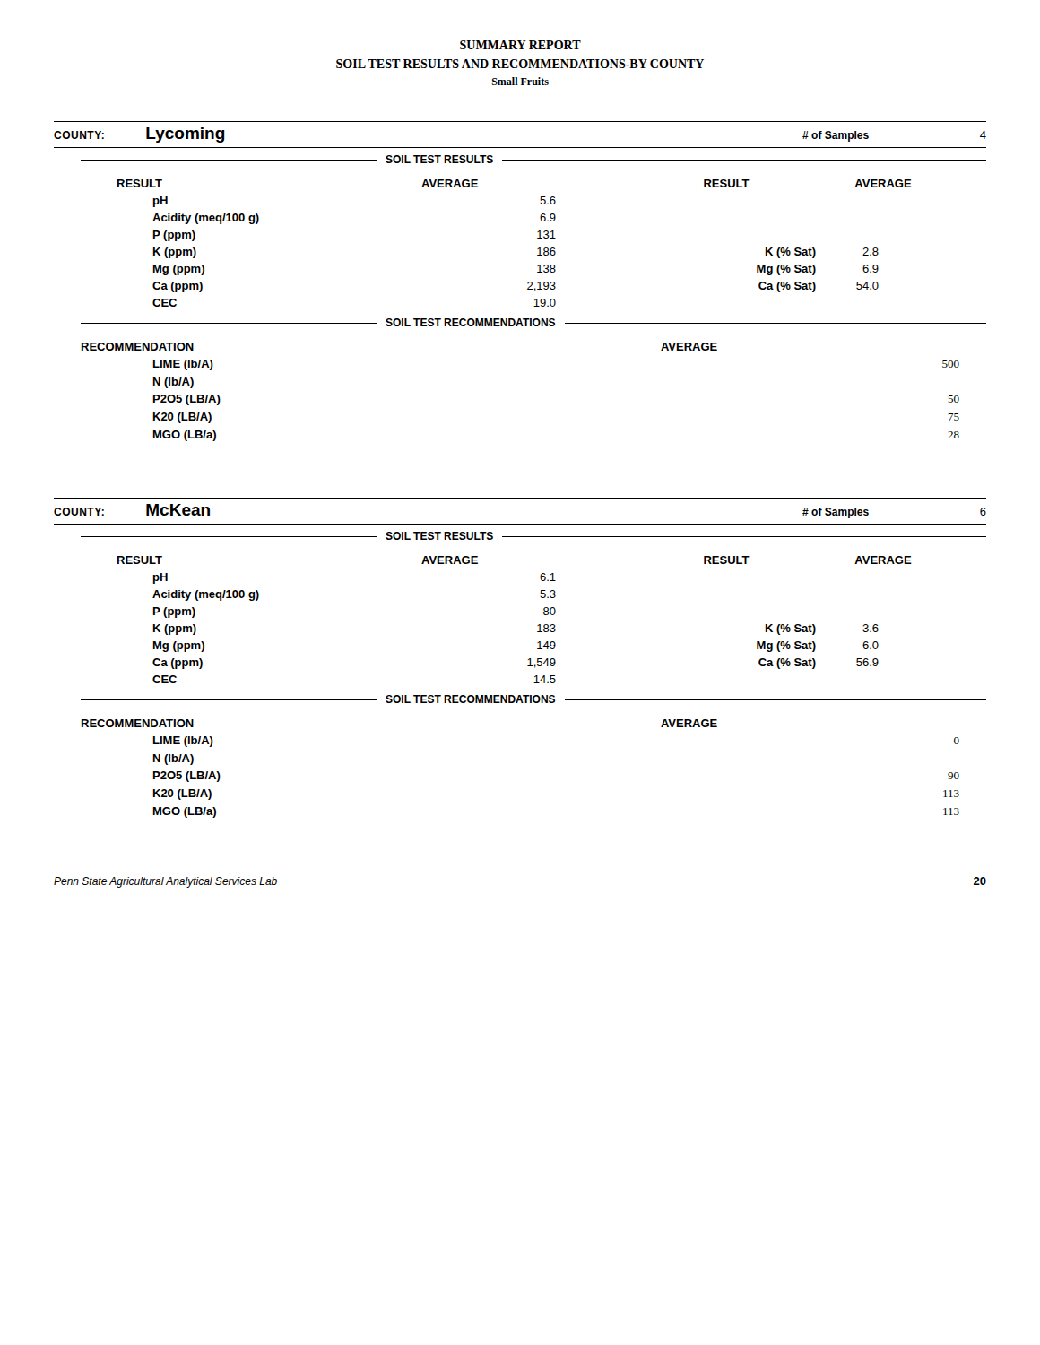SUMMARY REPORT
SOIL TEST RESULTS AND RECOMMENDATIONS-BY COUNTY
Small Fruits
COUNTY: Lycoming
# of Samples 4
SOIL TEST RESULTS
| RESULT | AVERAGE | RESULT | AVERAGE |
| pH | 5.6 | | |
| Acidity (meq/100 g) | 6.9 | | |
| P (ppm) | 131 | | |
| K (ppm) | 186 | K (% Sat) | 2.8 |
| Mg (ppm) | 138 | Mg (% Sat) | 6.9 |
| Ca (ppm) | 2,193 | Ca (% Sat) | 54.0 |
| CEC | 19.0 | | |
SOIL TEST RECOMMENDATIONS
| RECOMMENDATION | AVERAGE |
| LIME (lb/A) | 500 |
| N (lb/A) | |
| P2O5 (LB/A) | 50 |
| K20 (LB/A) | 75 |
| MGO (LB/a) | 28 |
COUNTY: McKean
# of Samples 6
SOIL TEST RESULTS
| RESULT | AVERAGE | RESULT | AVERAGE |
| pH | 6.1 | | |
| Acidity (meq/100 g) | 5.3 | | |
| P (ppm) | 80 | | |
| K (ppm) | 183 | K (% Sat) | 3.6 |
| Mg (ppm) | 149 | Mg (% Sat) | 6.0 |
| Ca (ppm) | 1,549 | Ca (% Sat) | 56.9 |
| CEC | 14.5 | | |
SOIL TEST RECOMMENDATIONS
| RECOMMENDATION | AVERAGE |
| LIME (lb/A) | 0 |
| N (lb/A) | |
| P2O5 (LB/A) | 90 |
| K20 (LB/A) | 113 |
| MGO (LB/a) | 113 |
Penn State Agricultural Analytical Services Lab
20